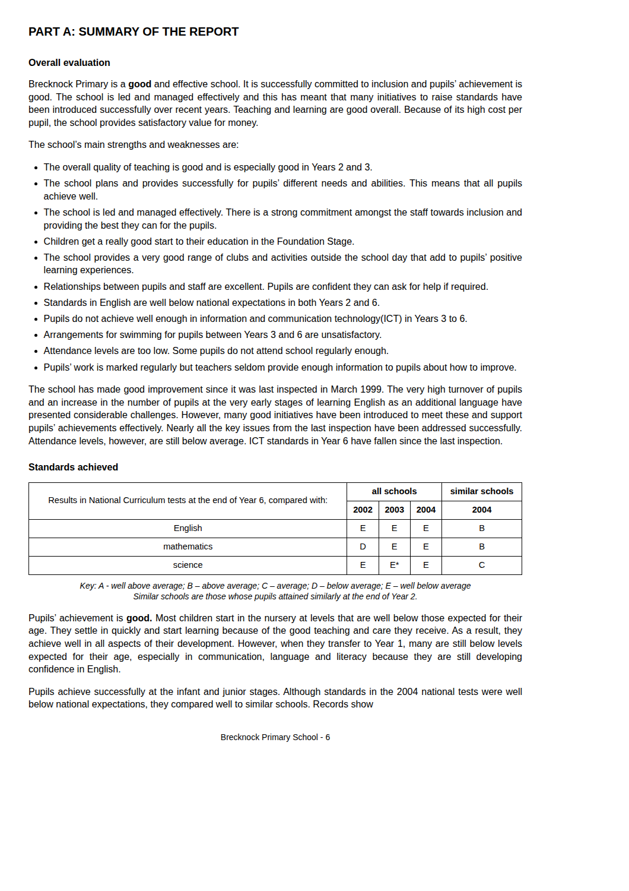PART A: SUMMARY OF THE REPORT
Overall evaluation
Brecknock Primary is a good and effective school. It is successfully committed to inclusion and pupils’ achievement is good. The school is led and managed effectively and this has meant that many initiatives to raise standards have been introduced successfully over recent years. Teaching and learning are good overall. Because of its high cost per pupil, the school provides satisfactory value for money.
The school’s main strengths and weaknesses are:
The overall quality of teaching is good and is especially good in Years 2 and 3.
The school plans and provides successfully for pupils’ different needs and abilities. This means that all pupils achieve well.
The school is led and managed effectively. There is a strong commitment amongst the staff towards inclusion and providing the best they can for the pupils.
Children get a really good start to their education in the Foundation Stage.
The school provides a very good range of clubs and activities outside the school day that add to pupils’ positive learning experiences.
Relationships between pupils and staff are excellent. Pupils are confident they can ask for help if required.
Standards in English are well below national expectations in both Years 2 and 6.
Pupils do not achieve well enough in information and communication technology(ICT) in Years 3 to 6.
Arrangements for swimming for pupils between Years 3 and 6 are unsatisfactory.
Attendance levels are too low. Some pupils do not attend school regularly enough.
Pupils’ work is marked regularly but teachers seldom provide enough information to pupils about how to improve.
The school has made good improvement since it was last inspected in March 1999. The very high turnover of pupils and an increase in the number of pupils at the very early stages of learning English as an additional language have presented considerable challenges. However, many good initiatives have been introduced to meet these and support pupils’ achievements effectively. Nearly all the key issues from the last inspection have been addressed successfully. Attendance levels, however, are still below average. ICT standards in Year 6 have fallen since the last inspection.
Standards achieved
| Results in National Curriculum tests at the end of Year 6, compared with: | all schools | similar schools |
| --- | --- | --- |
| 2002 | 2003 | 2004 | 2004 |
| English | E | E | E | B |
| mathematics | D | E | E | B |
| science | E | E* | E | C |
Key: A - well above average; B – above average; C – average; D – below average; E – well below average
Similar schools are those whose pupils attained similarly at the end of Year 2.
Pupils’ achievement is good. Most children start in the nursery at levels that are well below those expected for their age. They settle in quickly and start learning because of the good teaching and care they receive. As a result, they achieve well in all aspects of their development. However, when they transfer to Year 1, many are still below levels expected for their age, especially in communication, language and literacy because they are still developing confidence in English.
Pupils achieve successfully at the infant and junior stages. Although standards in the 2004 national tests were well below national expectations, they compared well to similar schools. Records show
Brecknock Primary School - 6